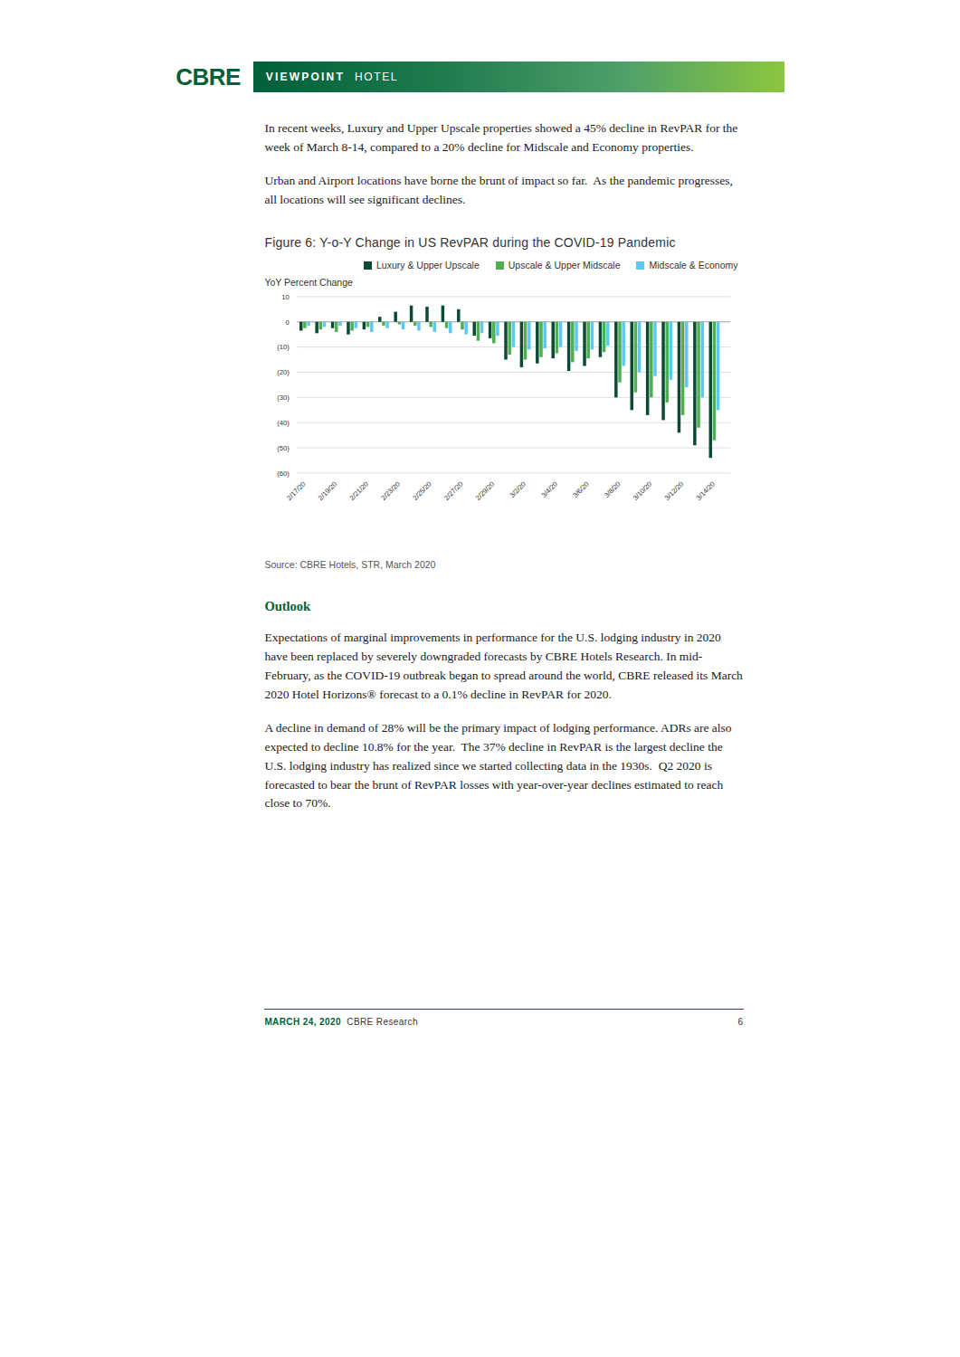CBRE
VIEWPOINT HOTEL
In recent weeks, Luxury and Upper Upscale properties showed a 45% decline in RevPAR for the week of March 8-14, compared to a 20% decline for Midscale and Economy properties.
Urban and Airport locations have borne the brunt of impact so far. As the pandemic progresses, all locations will see significant declines.
Figure 6: Y-o-Y Change in US RevPAR during the COVID-19 Pandemic
Luxury & Upper Upscale Upscale & Upper Midscale Midscale & Economy
YoY Percent Change
10 0 (10) (20) (30) (40) (50) (60) 2/17/20 2/19/20 2/21/20 2/23/20 2/25/20 2/27/20 2/29/20 3/2/20 3/4/20 3/6/20 3/8/20 3/10/20 3/12/20 3/14/20
Source: CBRE Hotels, STR, March 2020
Outlook
Expectations of marginal improvements in performance for the U.S. lodging industry in 2020 have been replaced by severely downgraded forecasts by CBRE Hotels Research. In mid-February, as the COVID-19 outbreak began to spread around the world, CBRE released its March 2020 Hotel Horizons® forecast to a 0.1% decline in RevPAR for 2020.
A decline in demand of 28% will be the primary impact of lodging performance. ADRs are also expected to decline 10.8% for the year. The 37% decline in RevPAR is the largest decline the U.S. lodging industry has realized since we started collecting data in the 1930s. Q2 2020 is forecasted to bear the brunt of RevPAR losses with year-over-year declines estimated to reach close to 70%.
MARCH 24, 2020 CBRE Research
6